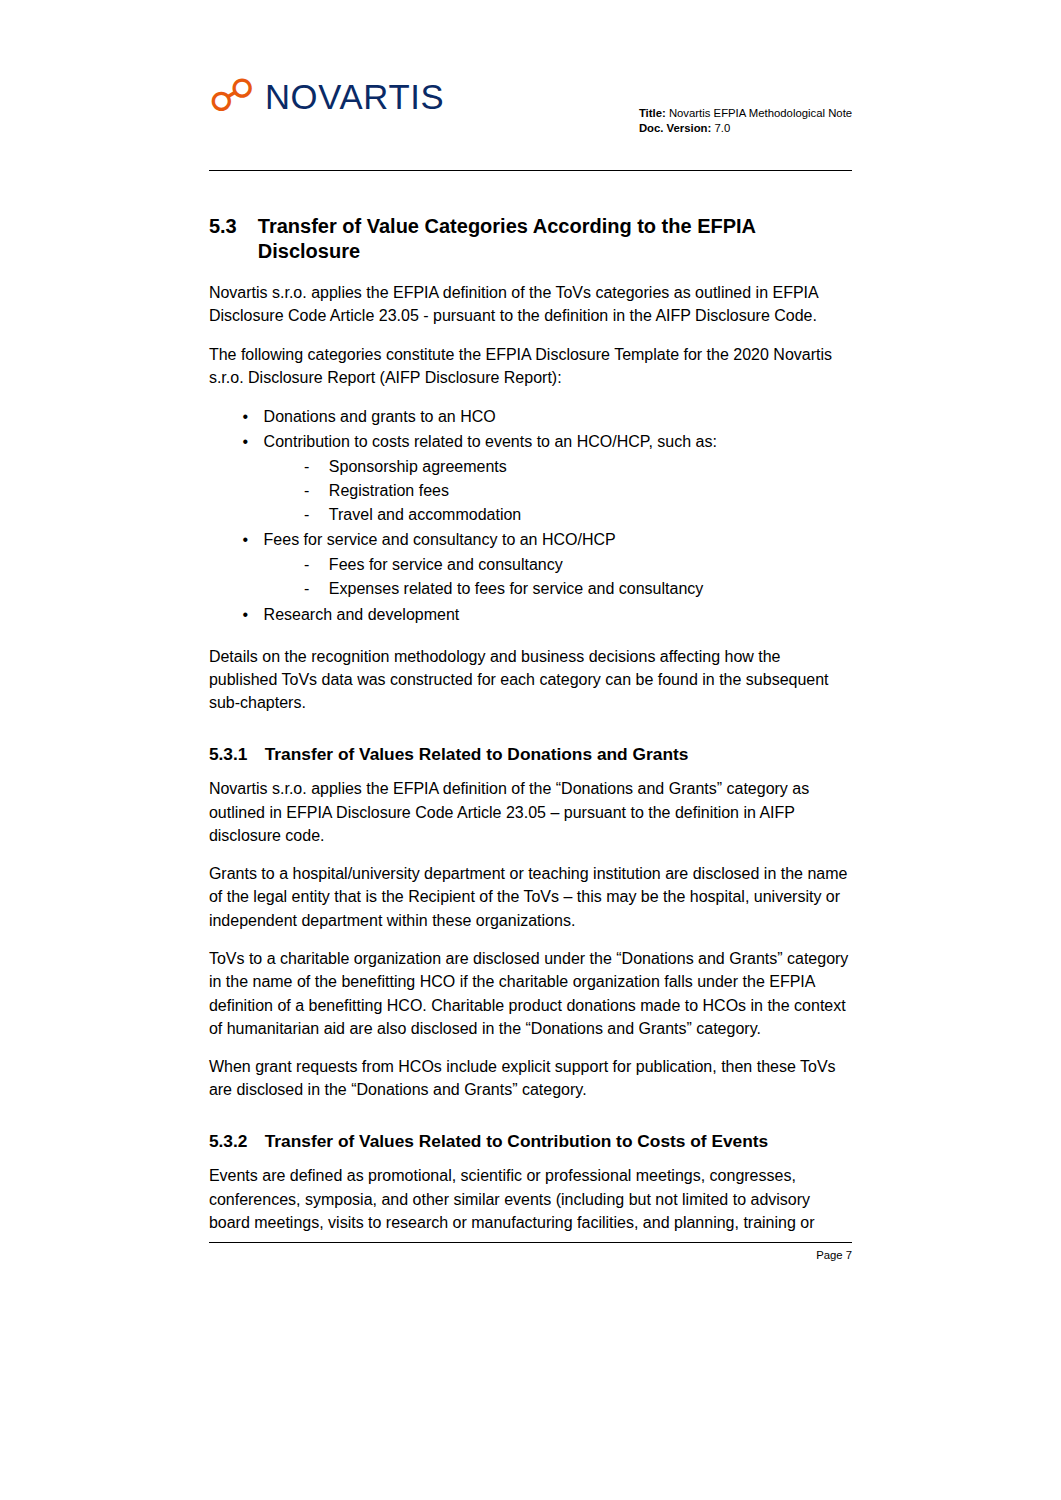☍ NOVARTIS
Title: Novartis EFPIA Methodological Note
Doc. Version: 7.0
5.3 Transfer of Value Categories According to the EFPIA Disclosure
Novartis s.r.o. applies the EFPIA definition of the ToVs categories as outlined in EFPIA Disclosure Code Article 23.05 - pursuant to the definition in the AIFP Disclosure Code.
The following categories constitute the EFPIA Disclosure Template for the 2020 Novartis s.r.o. Disclosure Report (AIFP Disclosure Report):
Donations and grants to an HCO
Contribution to costs related to events to an HCO/HCP, such as:
Sponsorship agreements
Registration fees
Travel and accommodation
Fees for service and consultancy to an HCO/HCP
Fees for service and consultancy
Expenses related to fees for service and consultancy
Research and development
Details on the recognition methodology and business decisions affecting how the published ToVs data was constructed for each category can be found in the subsequent sub-chapters.
5.3.1 Transfer of Values Related to Donations and Grants
Novartis s.r.o. applies the EFPIA definition of the “Donations and Grants” category as outlined in EFPIA Disclosure Code Article 23.05 – pursuant to the definition in AIFP disclosure code.
Grants to a hospital/university department or teaching institution are disclosed in the name of the legal entity that is the Recipient of the ToVs – this may be the hospital, university or independent department within these organizations.
ToVs to a charitable organization are disclosed under the “Donations and Grants” category in the name of the benefitting HCO if the charitable organization falls under the EFPIA definition of a benefitting HCO. Charitable product donations made to HCOs in the context of humanitarian aid are also disclosed in the “Donations and Grants” category.
When grant requests from HCOs include explicit support for publication, then these ToVs are disclosed in the “Donations and Grants” category.
5.3.2 Transfer of Values Related to Contribution to Costs of Events
Events are defined as promotional, scientific or professional meetings, congresses, conferences, symposia, and other similar events (including but not limited to advisory board meetings, visits to research or manufacturing facilities, and planning, training or
Page 7